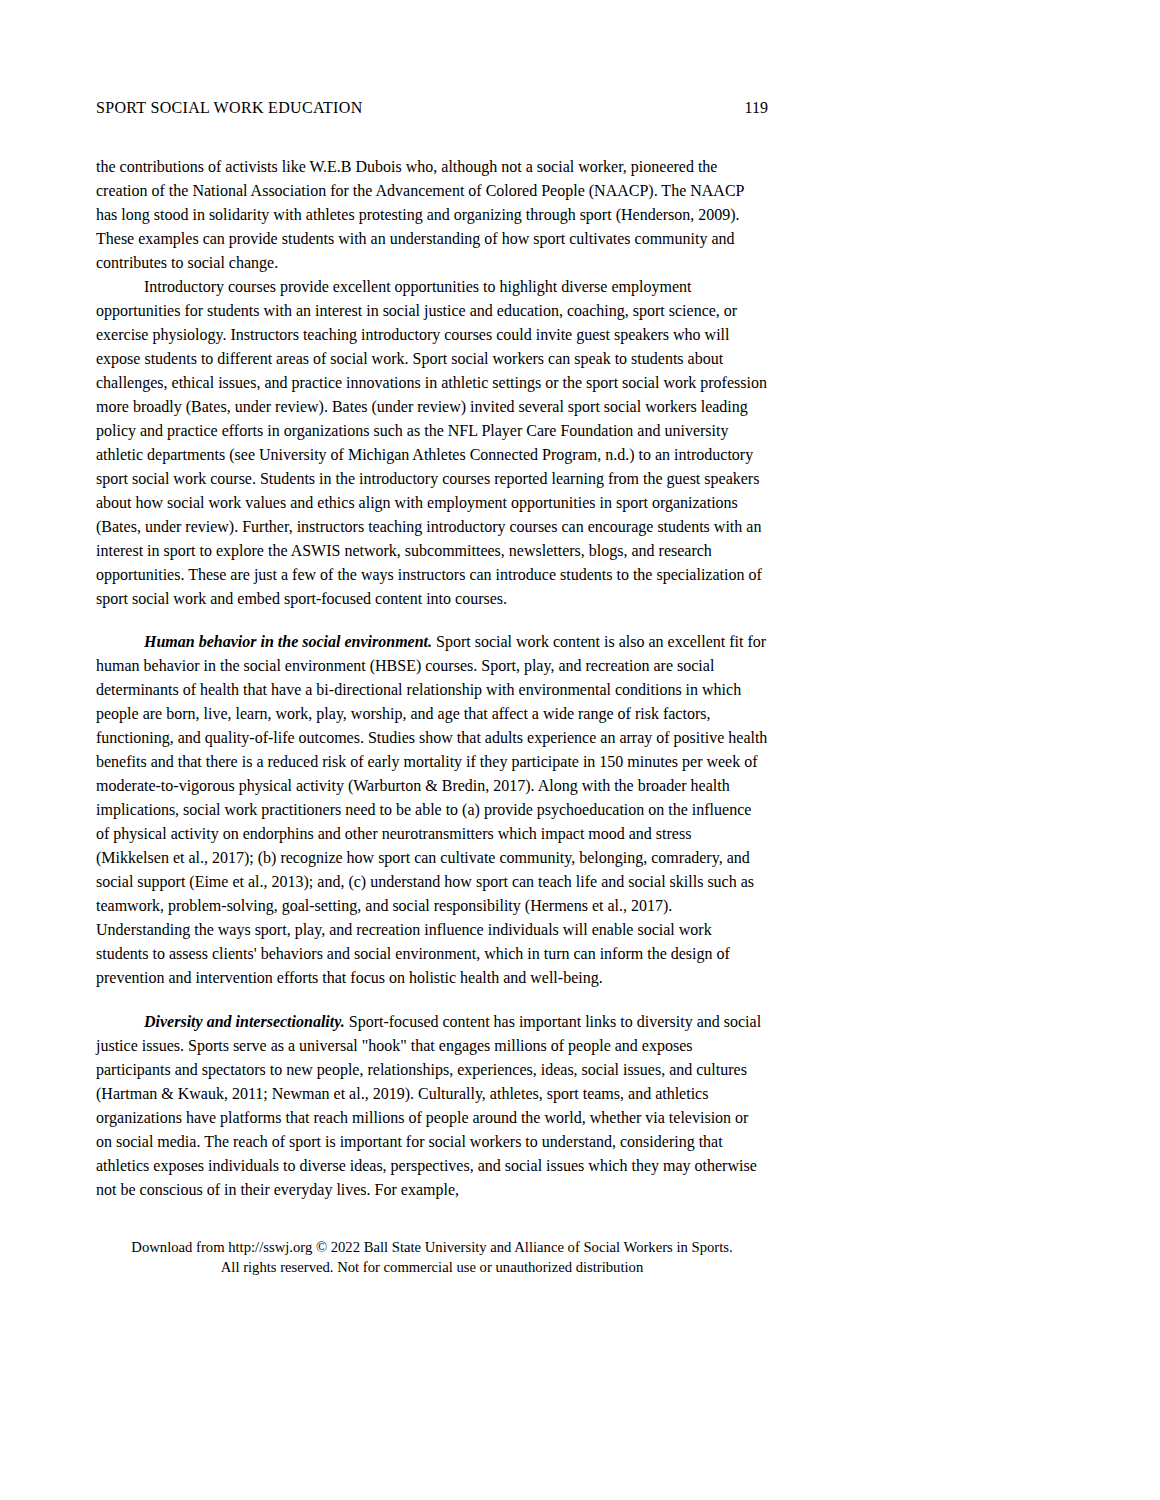SPORT SOCIAL WORK EDUCATION 119
the contributions of activists like W.E.B Dubois who, although not a social worker, pioneered the creation of the National Association for the Advancement of Colored People (NAACP). The NAACP has long stood in solidarity with athletes protesting and organizing through sport (Henderson, 2009). These examples can provide students with an understanding of how sport cultivates community and contributes to social change.
Introductory courses provide excellent opportunities to highlight diverse employment opportunities for students with an interest in social justice and education, coaching, sport science, or exercise physiology. Instructors teaching introductory courses could invite guest speakers who will expose students to different areas of social work. Sport social workers can speak to students about challenges, ethical issues, and practice innovations in athletic settings or the sport social work profession more broadly (Bates, under review). Bates (under review) invited several sport social workers leading policy and practice efforts in organizations such as the NFL Player Care Foundation and university athletic departments (see University of Michigan Athletes Connected Program, n.d.) to an introductory sport social work course. Students in the introductory courses reported learning from the guest speakers about how social work values and ethics align with employment opportunities in sport organizations (Bates, under review). Further, instructors teaching introductory courses can encourage students with an interest in sport to explore the ASWIS network, subcommittees, newsletters, blogs, and research opportunities. These are just a few of the ways instructors can introduce students to the specialization of sport social work and embed sport-focused content into courses.
Human behavior in the social environment. Sport social work content is also an excellent fit for human behavior in the social environment (HBSE) courses. Sport, play, and recreation are social determinants of health that have a bi-directional relationship with environmental conditions in which people are born, live, learn, work, play, worship, and age that affect a wide range of risk factors, functioning, and quality-of-life outcomes. Studies show that adults experience an array of positive health benefits and that there is a reduced risk of early mortality if they participate in 150 minutes per week of moderate-to-vigorous physical activity (Warburton & Bredin, 2017). Along with the broader health implications, social work practitioners need to be able to (a) provide psychoeducation on the influence of physical activity on endorphins and other neurotransmitters which impact mood and stress (Mikkelsen et al., 2017); (b) recognize how sport can cultivate community, belonging, comradery, and social support (Eime et al., 2013); and, (c) understand how sport can teach life and social skills such as teamwork, problem-solving, goal-setting, and social responsibility (Hermens et al., 2017). Understanding the ways sport, play, and recreation influence individuals will enable social work students to assess clients' behaviors and social environment, which in turn can inform the design of prevention and intervention efforts that focus on holistic health and well-being.
Diversity and intersectionality. Sport-focused content has important links to diversity and social justice issues. Sports serve as a universal "hook" that engages millions of people and exposes participants and spectators to new people, relationships, experiences, ideas, social issues, and cultures (Hartman & Kwauk, 2011; Newman et al., 2019). Culturally, athletes, sport teams, and athletics organizations have platforms that reach millions of people around the world, whether via television or on social media. The reach of sport is important for social workers to understand, considering that athletics exposes individuals to diverse ideas, perspectives, and social issues which they may otherwise not be conscious of in their everyday lives. For example,
Download from http://sswj.org © 2022 Ball State University and Alliance of Social Workers in Sports.
All rights reserved. Not for commercial use or unauthorized distribution